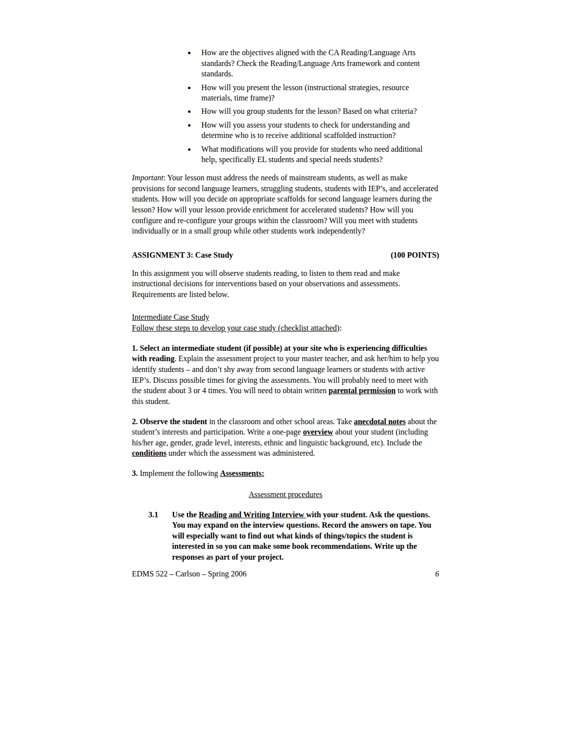How are the objectives aligned with the CA Reading/Language Arts standards? Check the Reading/Language Arts framework and content standards.
How will you present the lesson (instructional strategies, resource materials, time frame)?
How will you group students for the lesson? Based on what criteria?
How will you assess your students to check for understanding and determine who is to receive additional scaffolded instruction?
What modifications will you provide for students who need additional help, specifically EL students and special needs students?
Important: Your lesson must address the needs of mainstream students, as well as make provisions for second language learners, struggling students, students with IEP’s, and accelerated students. How will you decide on appropriate scaffolds for second language learners during the lesson? How will your lesson provide enrichment for accelerated students? How will you configure and re-configure your groups within the classroom? Will you meet with students individually or in a small group while other students work independently?
ASSIGNMENT 3: Case Study (100 POINTS)
In this assignment you will observe students reading, to listen to them read and make instructional decisions for interventions based on your observations and assessments. Requirements are listed below.
Intermediate Case Study
Follow these steps to develop your case study (checklist attached):
1. Select an intermediate student (if possible) at your site who is experiencing difficulties with reading. Explain the assessment project to your master teacher, and ask her/him to help you identify students – and don’t shy away from second language learners or students with active IEP’s. Discuss possible times for giving the assessments. You will probably need to meet with the student about 3 or 4 times. You will need to obtain written parental permission to work with this student.
2. Observe the student in the classroom and other school areas. Take anecdotal notes about the student’s interests and participation. Write a one-page overview about your student (including his/her age, gender, grade level, interests, ethnic and linguistic background, etc). Include the conditions under which the assessment was administered.
3. Implement the following Assessments:
Assessment procedures
3.1
Use the Reading and Writing Interview with your student. Ask the questions. You may expand on the interview questions. Record the answers on tape. You will especially want to find out what kinds of things/topics the student is interested in so you can make some book recommendations. Write up the responses as part of your project.
EDMS 522 – Carlson – Spring 2006 6